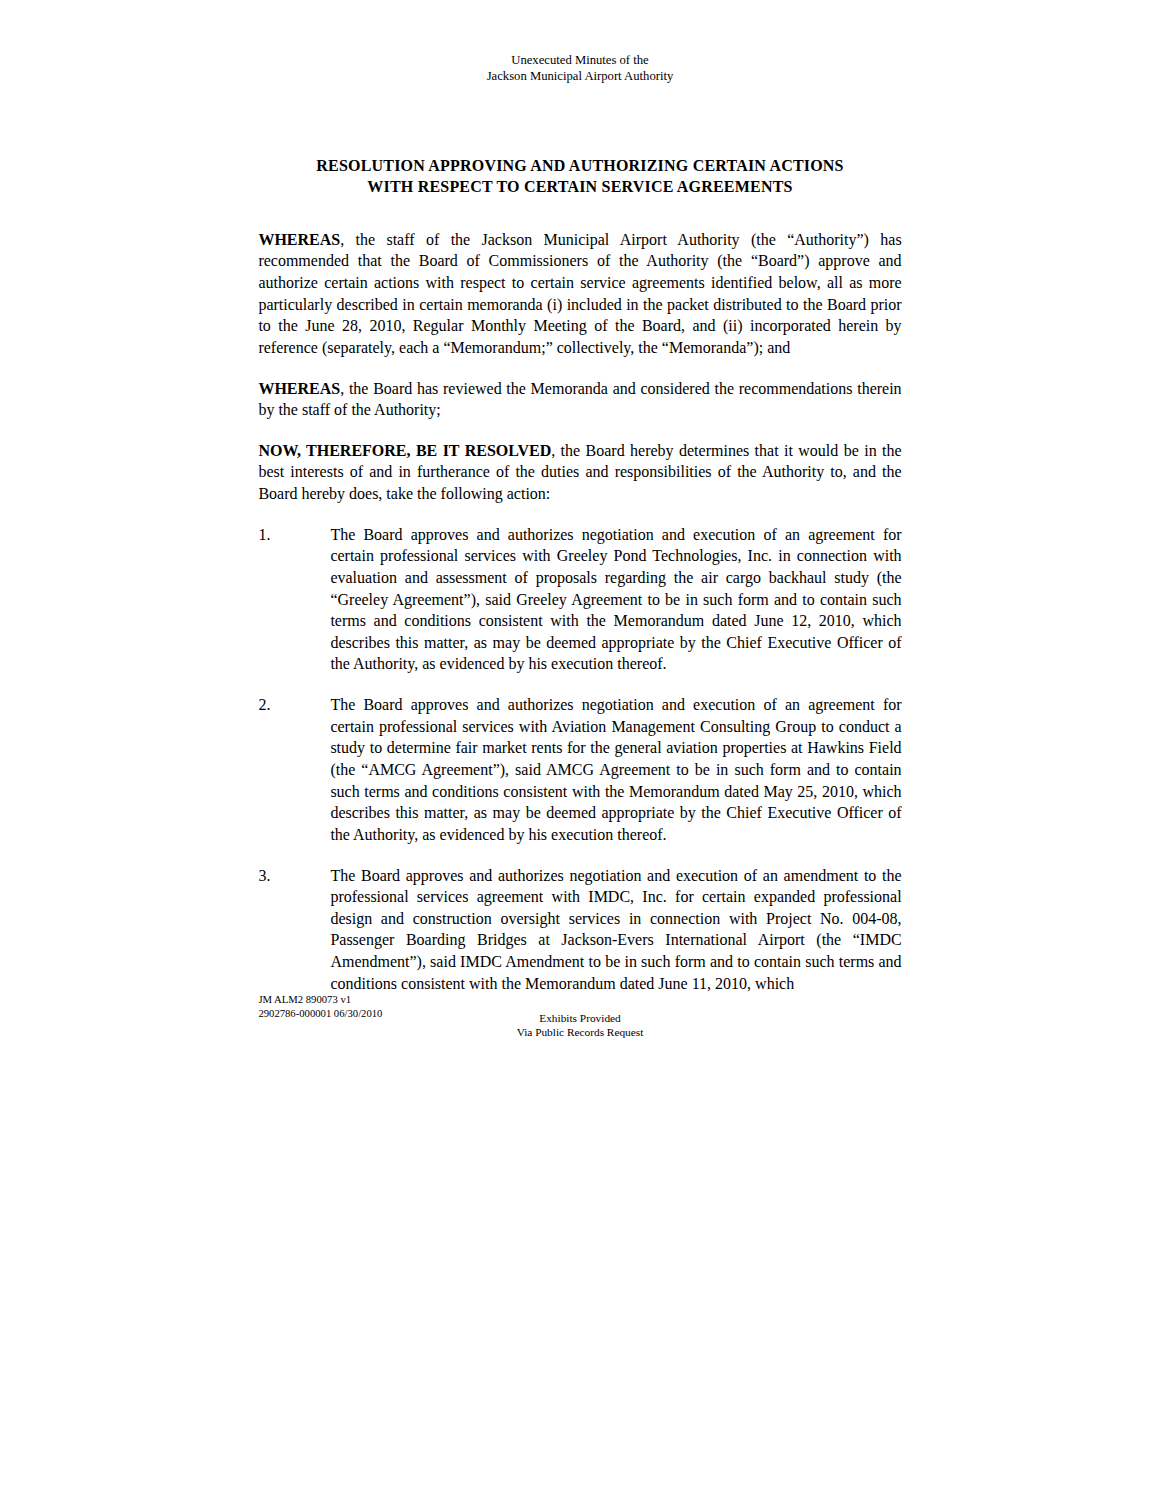Unexecuted Minutes of the
Jackson Municipal Airport Authority
Resolution Approving and Authorizing Certain Actions
With Respect to Certain Service Agreements
WHEREAS, the staff of the Jackson Municipal Airport Authority (the “Authority”) has recommended that the Board of Commissioners of the Authority (the “Board”) approve and authorize certain actions with respect to certain service agreements identified below, all as more particularly described in certain memoranda (i) included in the packet distributed to the Board prior to the June 28, 2010, Regular Monthly Meeting of the Board, and (ii) incorporated herein by reference (separately, each a “Memorandum;” collectively, the “Memoranda”); and
WHEREAS, the Board has reviewed the Memoranda and considered the recommendations therein by the staff of the Authority;
NOW, THEREFORE, BE IT RESOLVED, the Board hereby determines that it would be in the best interests of and in furtherance of the duties and responsibilities of the Authority to, and the Board hereby does, take the following action:
1. The Board approves and authorizes negotiation and execution of an agreement for certain professional services with Greeley Pond Technologies, Inc. in connection with evaluation and assessment of proposals regarding the air cargo backhaul study (the “Greeley Agreement”), said Greeley Agreement to be in such form and to contain such terms and conditions consistent with the Memorandum dated June 12, 2010, which describes this matter, as may be deemed appropriate by the Chief Executive Officer of the Authority, as evidenced by his execution thereof.
2. The Board approves and authorizes negotiation and execution of an agreement for certain professional services with Aviation Management Consulting Group to conduct a study to determine fair market rents for the general aviation properties at Hawkins Field (the “AMCG Agreement”), said AMCG Agreement to be in such form and to contain such terms and conditions consistent with the Memorandum dated May 25, 2010, which describes this matter, as may be deemed appropriate by the Chief Executive Officer of the Authority, as evidenced by his execution thereof.
3. The Board approves and authorizes negotiation and execution of an amendment to the professional services agreement with IMDC, Inc. for certain expanded professional design and construction oversight services in connection with Project No. 004-08, Passenger Boarding Bridges at Jackson-Evers International Airport (the “IMDC Amendment”), said IMDC Amendment to be in such form and to contain such terms and conditions consistent with the Memorandum dated June 11, 2010, which
JM ALM2 890073 v1
2902786-000001 06/30/2010
Exhibits Provided
Via Public Records Request